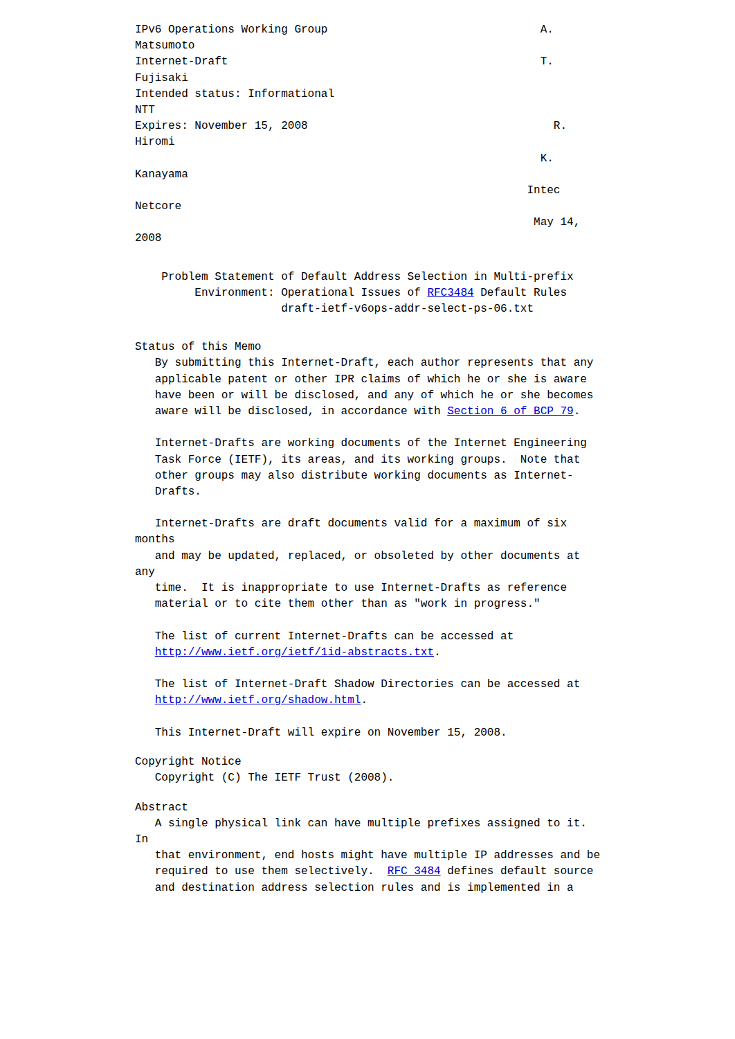IPv6 Operations Working Group                                A. Matsumoto
Internet-Draft                                               T. Fujisaki
Intended status: Informational                                       NTT
Expires: November 15, 2008                                     R. Hiromi
                                                             K. Kanayama
                                                           Intec Netcore
                                                            May 14, 2008
Problem Statement of Default Address Selection in Multi-prefix
    Environment: Operational Issues of RFC3484 Default Rules
            draft-ietf-v6ops-addr-select-ps-06.txt
Status of this Memo
   By submitting this Internet-Draft, each author represents that any
   applicable patent or other IPR claims of which he or she is aware
   have been or will be disclosed, and any of which he or she becomes
   aware will be disclosed, in accordance with Section 6 of BCP 79.

   Internet-Drafts are working documents of the Internet Engineering
   Task Force (IETF), its areas, and its working groups.  Note that
   other groups may also distribute working documents as Internet-
   Drafts.

   Internet-Drafts are draft documents valid for a maximum of six months
   and may be updated, replaced, or obsoleted by other documents at any
   time.  It is inappropriate to use Internet-Drafts as reference
   material or to cite them other than as "work in progress."

   The list of current Internet-Drafts can be accessed at
   http://www.ietf.org/ietf/1id-abstracts.txt.

   The list of Internet-Draft Shadow Directories can be accessed at
   http://www.ietf.org/shadow.html.

   This Internet-Draft will expire on November 15, 2008.
Copyright Notice
   Copyright (C) The IETF Trust (2008).
Abstract
   A single physical link can have multiple prefixes assigned to it.  In
   that environment, end hosts might have multiple IP addresses and be
   required to use them selectively.  RFC 3484 defines default source
   and destination address selection rules and is implemented in a